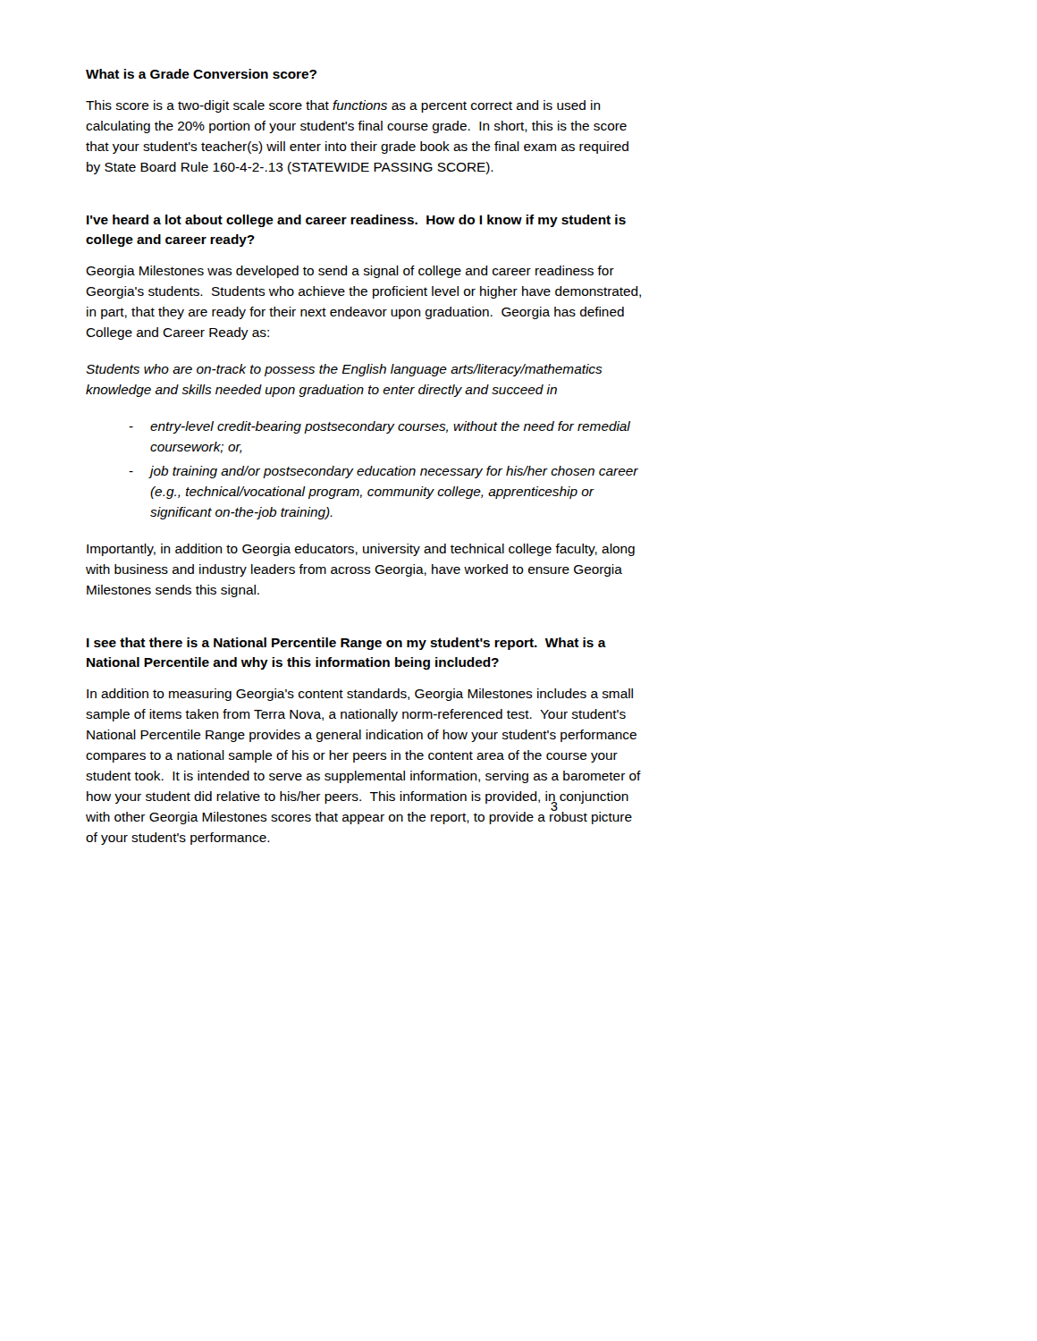What is a Grade Conversion score?
This score is a two-digit scale score that functions as a percent correct and is used in calculating the 20% portion of your student's final course grade. In short, this is the score that your student's teacher(s) will enter into their grade book as the final exam as required by State Board Rule 160-4-2-.13 (STATEWIDE PASSING SCORE).
I've heard a lot about college and career readiness. How do I know if my student is college and career ready?
Georgia Milestones was developed to send a signal of college and career readiness for Georgia's students. Students who achieve the proficient level or higher have demonstrated, in part, that they are ready for their next endeavor upon graduation. Georgia has defined College and Career Ready as:
Students who are on-track to possess the English language arts/literacy/mathematics knowledge and skills needed upon graduation to enter directly and succeed in
entry-level credit-bearing postsecondary courses, without the need for remedial coursework; or,
job training and/or postsecondary education necessary for his/her chosen career (e.g., technical/vocational program, community college, apprenticeship or significant on-the-job training).
Importantly, in addition to Georgia educators, university and technical college faculty, along with business and industry leaders from across Georgia, have worked to ensure Georgia Milestones sends this signal.
I see that there is a National Percentile Range on my student's report. What is a National Percentile and why is this information being included?
In addition to measuring Georgia's content standards, Georgia Milestones includes a small sample of items taken from Terra Nova, a nationally norm-referenced test. Your student's National Percentile Range provides a general indication of how your student's performance compares to a national sample of his or her peers in the content area of the course your student took. It is intended to serve as supplemental information, serving as a barometer of how your student did relative to his/her peers. This information is provided, in conjunction with other Georgia Milestones scores that appear on the report, to provide a robust picture of your student's performance.
3